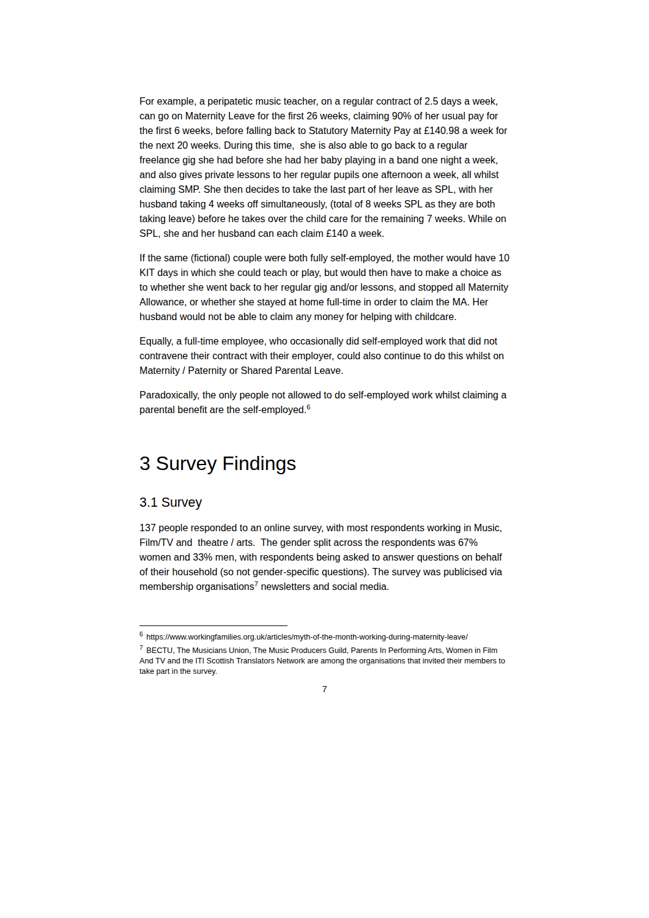For example, a peripatetic music teacher, on a regular contract of 2.5 days a week, can go on Maternity Leave for the first 26 weeks, claiming 90% of her usual pay for the first 6 weeks, before falling back to Statutory Maternity Pay at £140.98 a week for the next 20 weeks. During this time, she is also able to go back to a regular freelance gig she had before she had her baby playing in a band one night a week, and also gives private lessons to her regular pupils one afternoon a week, all whilst claiming SMP. She then decides to take the last part of her leave as SPL, with her husband taking 4 weeks off simultaneously, (total of 8 weeks SPL as they are both taking leave) before he takes over the child care for the remaining 7 weeks. While on SPL, she and her husband can each claim £140 a week.
If the same (fictional) couple were both fully self-employed, the mother would have 10 KIT days in which she could teach or play, but would then have to make a choice as to whether she went back to her regular gig and/or lessons, and stopped all Maternity Allowance, or whether she stayed at home full-time in order to claim the MA. Her husband would not be able to claim any money for helping with childcare.
Equally, a full-time employee, who occasionally did self-employed work that did not contravene their contract with their employer, could also continue to do this whilst on Maternity / Paternity or Shared Parental Leave.
Paradoxically, the only people not allowed to do self-employed work whilst claiming a parental benefit are the self-employed.6
3 Survey Findings
3.1 Survey
137 people responded to an online survey, with most respondents working in Music, Film/TV and theatre / arts. The gender split across the respondents was 67% women and 33% men, with respondents being asked to answer questions on behalf of their household (so not gender-specific questions). The survey was publicised via membership organisations7 newsletters and social media.
6 https://www.workingfamilies.org.uk/articles/myth-of-the-month-working-during-maternity-leave/
7 BECTU, The Musicians Union, The Music Producers Guild, Parents In Performing Arts, Women in Film And TV and the ITI Scottish Translators Network are among the organisations that invited their members to take part in the survey.
7